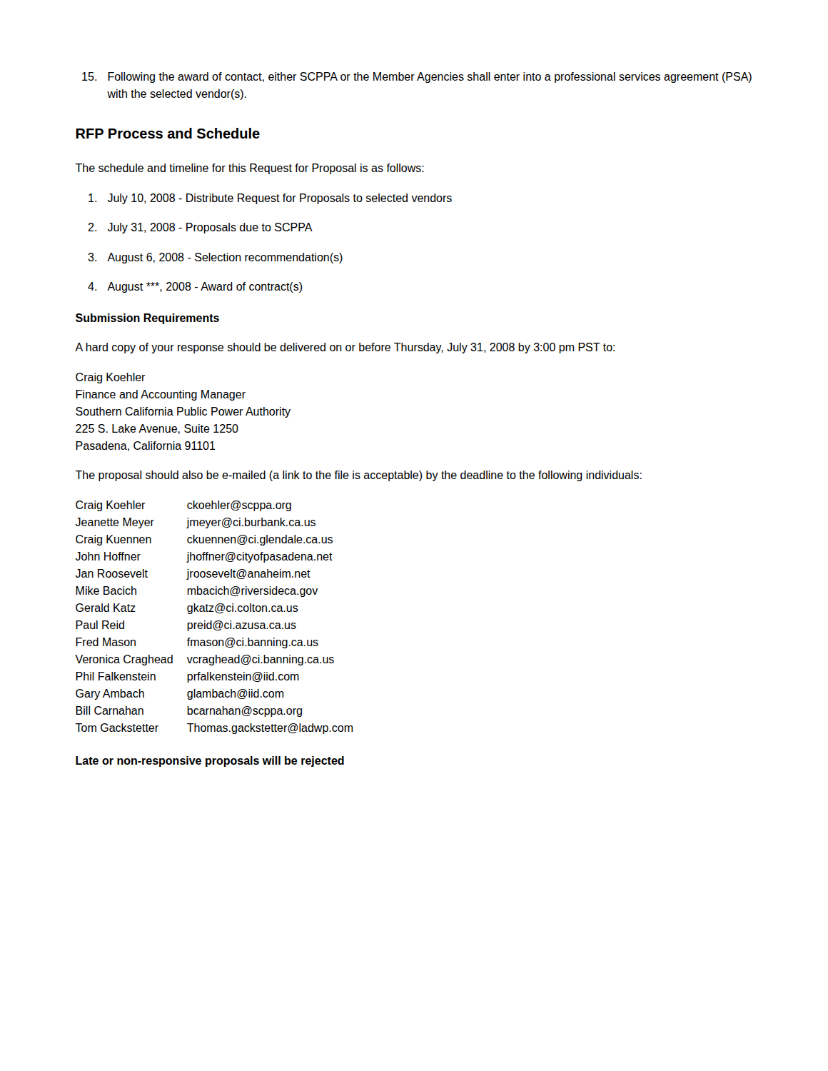Following the award of contact, either SCPPA or the Member Agencies shall enter into a professional services agreement (PSA) with the selected vendor(s).
RFP Process and Schedule
The schedule and timeline for this Request for Proposal is as follows:
July 10, 2008 - Distribute Request for Proposals to selected vendors
July 31, 2008 - Proposals due to SCPPA
August 6, 2008 - Selection recommendation(s)
August ***, 2008 - Award of contract(s)
Submission Requirements
A hard copy of your response should be delivered on or before Thursday, July 31, 2008 by 3:00 pm PST to:
Craig Koehler
Finance and Accounting Manager
Southern California Public Power Authority
225 S. Lake Avenue, Suite 1250
Pasadena, California 91101
The proposal should also be e-mailed (a link to the file is acceptable) by the deadline to the following individuals:
| Craig Koehler | ckoehler@scppa.org |
| Jeanette Meyer | jmeyer@ci.burbank.ca.us |
| Craig Kuennen | ckuennen@ci.glendale.ca.us |
| John Hoffner | jhoffner@cityofpasadena.net |
| Jan Roosevelt | jroosevelt@anaheim.net |
| Mike Bacich | mbacich@riversideca.gov |
| Gerald Katz | gkatz@ci.colton.ca.us |
| Paul Reid | preid@ci.azusa.ca.us |
| Fred Mason | fmason@ci.banning.ca.us |
| Veronica Craghead | vcraghead@ci.banning.ca.us |
| Phil Falkenstein | prfalkenstein@iid.com |
| Gary Ambach | glambach@iid.com |
| Bill Carnahan | bcarnahan@scppa.org |
| Tom Gackstetter | Thomas.gackstetter@ladwp.com |
Late or non-responsive proposals will be rejected